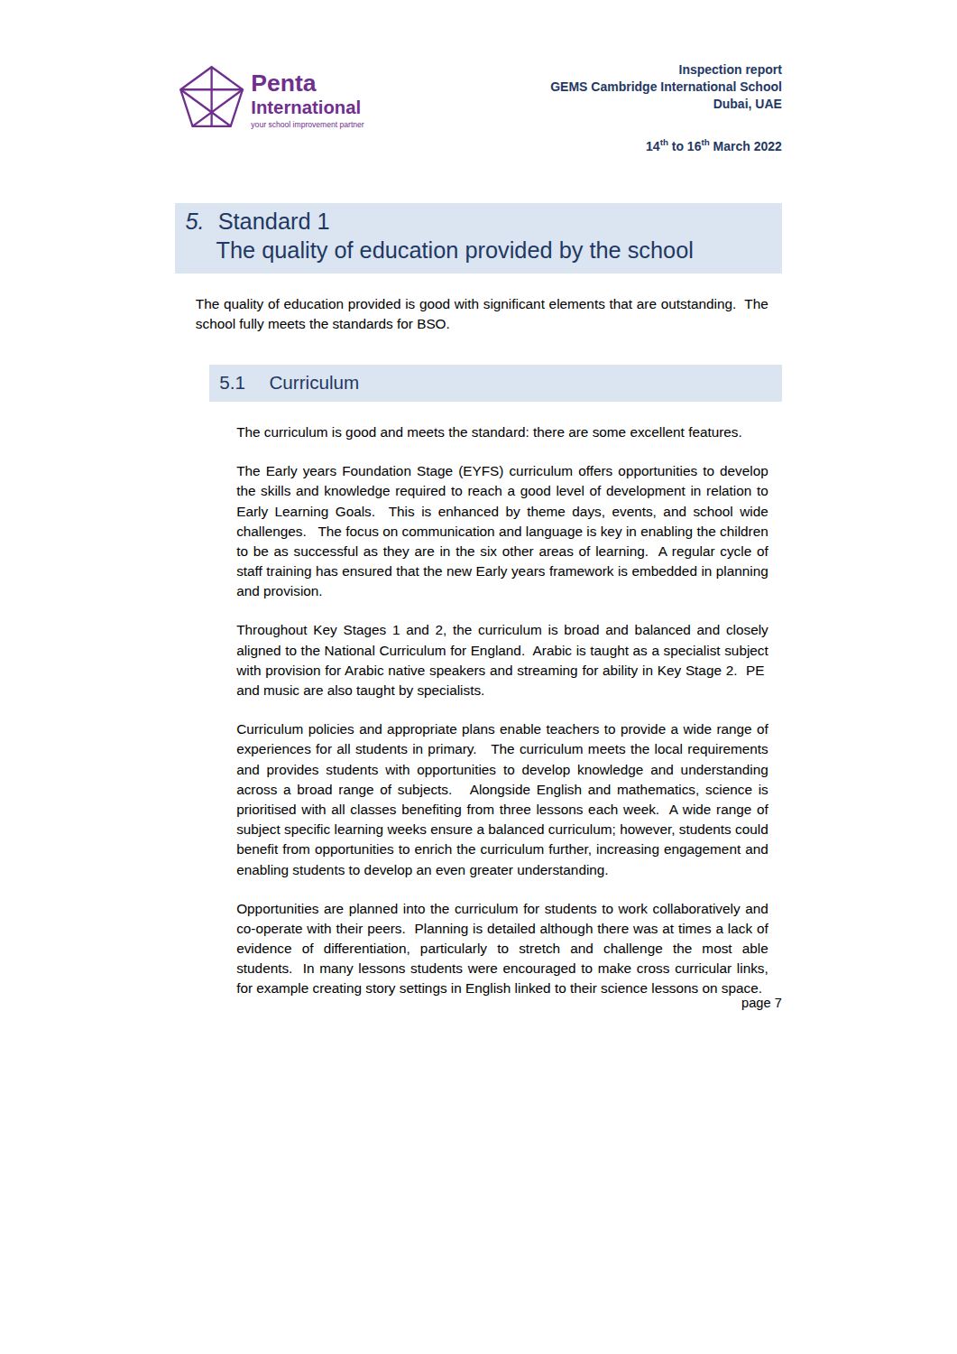Penta International your school improvement partner
Inspection report
GEMS Cambridge International School
Dubai, UAE
14th to 16th March 2022
5. Standard 1 The quality of education provided by the school
The quality of education provided is good with significant elements that are outstanding. The school fully meets the standards for BSO.
5.1 Curriculum
The curriculum is good and meets the standard: there are some excellent features.
The Early years Foundation Stage (EYFS) curriculum offers opportunities to develop the skills and knowledge required to reach a good level of development in relation to Early Learning Goals. This is enhanced by theme days, events, and school wide challenges. The focus on communication and language is key in enabling the children to be as successful as they are in the six other areas of learning. A regular cycle of staff training has ensured that the new Early years framework is embedded in planning and provision.
Throughout Key Stages 1 and 2, the curriculum is broad and balanced and closely aligned to the National Curriculum for England. Arabic is taught as a specialist subject with provision for Arabic native speakers and streaming for ability in Key Stage 2. PE and music are also taught by specialists.
Curriculum policies and appropriate plans enable teachers to provide a wide range of experiences for all students in primary. The curriculum meets the local requirements and provides students with opportunities to develop knowledge and understanding across a broad range of subjects. Alongside English and mathematics, science is prioritised with all classes benefiting from three lessons each week. A wide range of subject specific learning weeks ensure a balanced curriculum; however, students could benefit from opportunities to enrich the curriculum further, increasing engagement and enabling students to develop an even greater understanding.
Opportunities are planned into the curriculum for students to work collaboratively and co-operate with their peers. Planning is detailed although there was at times a lack of evidence of differentiation, particularly to stretch and challenge the most able students. In many lessons students were encouraged to make cross curricular links, for example creating story settings in English linked to their science lessons on space.
page 7